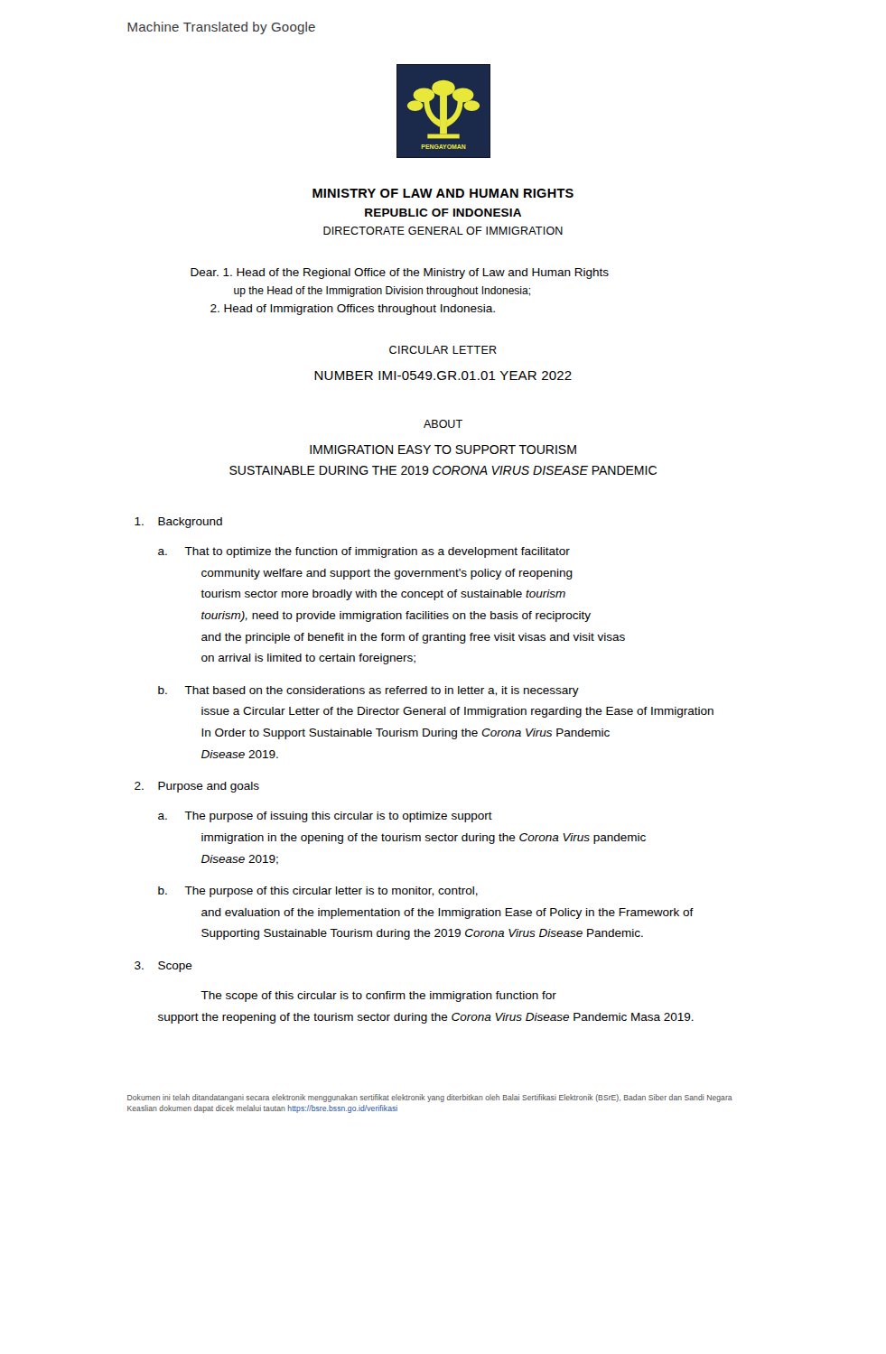Machine Translated by Google
PENGAYOMAN
MINISTRY OF LAW AND HUMAN RIGHTS
REPUBLIC OF INDONESIA
DIRECTORATE GENERAL OF IMMIGRATION
Dear. 1. Head of the Regional Office of the Ministry of Law and Human Rights up the Head of the Immigration Division throughout Indonesia; 2. Head of Immigration Offices throughout Indonesia.
CIRCULAR LETTER
NUMBER IMI-0549.GR.01.01 YEAR 2022
ABOUT
IMMIGRATION EASY TO SUPPORT TOURISM
SUSTAINABLE DURING THE 2019 CORONA VIRUS DISEASE PANDEMIC
Background
That to optimize the function of immigration as a development facilitator community welfare and support the government's policy of reopening tourism sector more broadly with the concept of sustainable tourism tourism), need to provide immigration facilities on the basis of reciprocity and the principle of benefit in the form of granting free visit visas and visit visas on arrival is limited to certain foreigners;
That based on the considerations as referred to in letter a, it is necessary issue a Circular Letter of the Director General of Immigration regarding the Ease of Immigration In Order to Support Sustainable Tourism During the Corona Virus Pandemic Disease 2019.
Purpose and goals
The purpose of issuing this circular is to optimize support immigration in the opening of the tourism sector during the Corona Virus pandemic Disease 2019;
The purpose of this circular letter is to monitor, control, and evaluation of the implementation of the Immigration Ease of Policy in the Framework of Supporting Sustainable Tourism during the 2019 Corona Virus Disease Pandemic.
Scope
The scope of this circular is to confirm the immigration function for support the reopening of the tourism sector during the Corona Virus Disease Pandemic Masa 2019.
Dokumen ini telah ditandatangani secara elektronik menggunakan sertifikat elektronik yang diterbitkan oleh Balai Sertifikasi Elektronik (BSrE), Badan Siber dan Sandi Negara
Keaslian dokumen dapat dicek melalui tautan https://bsre.bssn.go.id/verifikasi